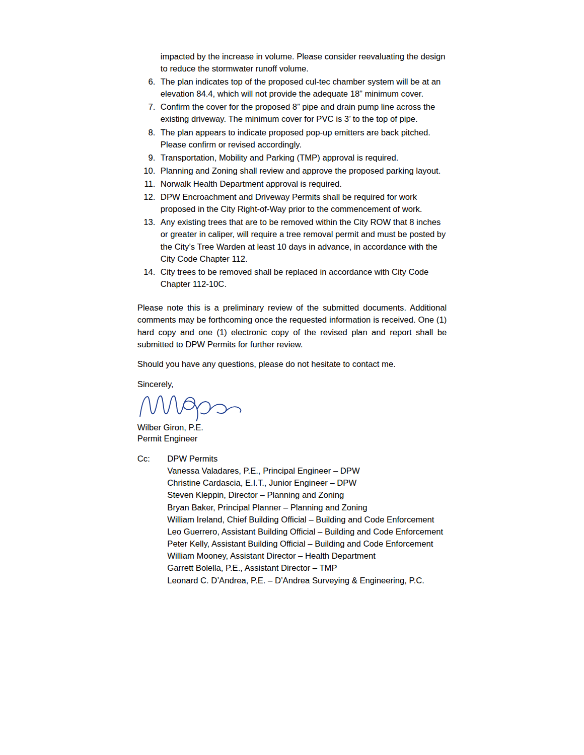impacted by the increase in volume. Please consider reevaluating the design to reduce the stormwater runoff volume.
The plan indicates top of the proposed cul-tec chamber system will be at an elevation 84.4, which will not provide the adequate 18” minimum cover.
Confirm the cover for the proposed 8” pipe and drain pump line across the existing driveway. The minimum cover for PVC is 3’ to the top of pipe.
The plan appears to indicate proposed pop-up emitters are back pitched. Please confirm or revised accordingly.
Transportation, Mobility and Parking (TMP) approval is required.
Planning and Zoning shall review and approve the proposed parking layout.
Norwalk Health Department approval is required.
DPW Encroachment and Driveway Permits shall be required for work proposed in the City Right-of-Way prior to the commencement of work.
Any existing trees that are to be removed within the City ROW that 8 inches or greater in caliper, will require a tree removal permit and must be posted by the City’s Tree Warden at least 10 days in advance, in accordance with the City Code Chapter 112.
City trees to be removed shall be replaced in accordance with City Code Chapter 112-10C.
Please note this is a preliminary review of the submitted documents. Additional comments may be forthcoming once the requested information is received. One (1) hard copy and one (1) electronic copy of the revised plan and report shall be submitted to DPW Permits for further review.
Should you have any questions, please do not hesitate to contact me.
Sincerely,
Wilber Giron, P.E.
Permit Engineer
| Cc: | DPW Permits Vanessa Valadares, P.E., Principal Engineer – DPW Christine Cardascia, E.I.T., Junior Engineer – DPW Steven Kleppin, Director – Planning and Zoning Bryan Baker, Principal Planner – Planning and Zoning William Ireland, Chief Building Official – Building and Code Enforcement Leo Guerrero, Assistant Building Official – Building and Code Enforcement Peter Kelly, Assistant Building Official – Building and Code Enforcement William Mooney, Assistant Director – Health Department Garrett Bolella, P.E., Assistant Director – TMP Leonard C. D’Andrea, P.E. – D’Andrea Surveying & Engineering, P.C. |